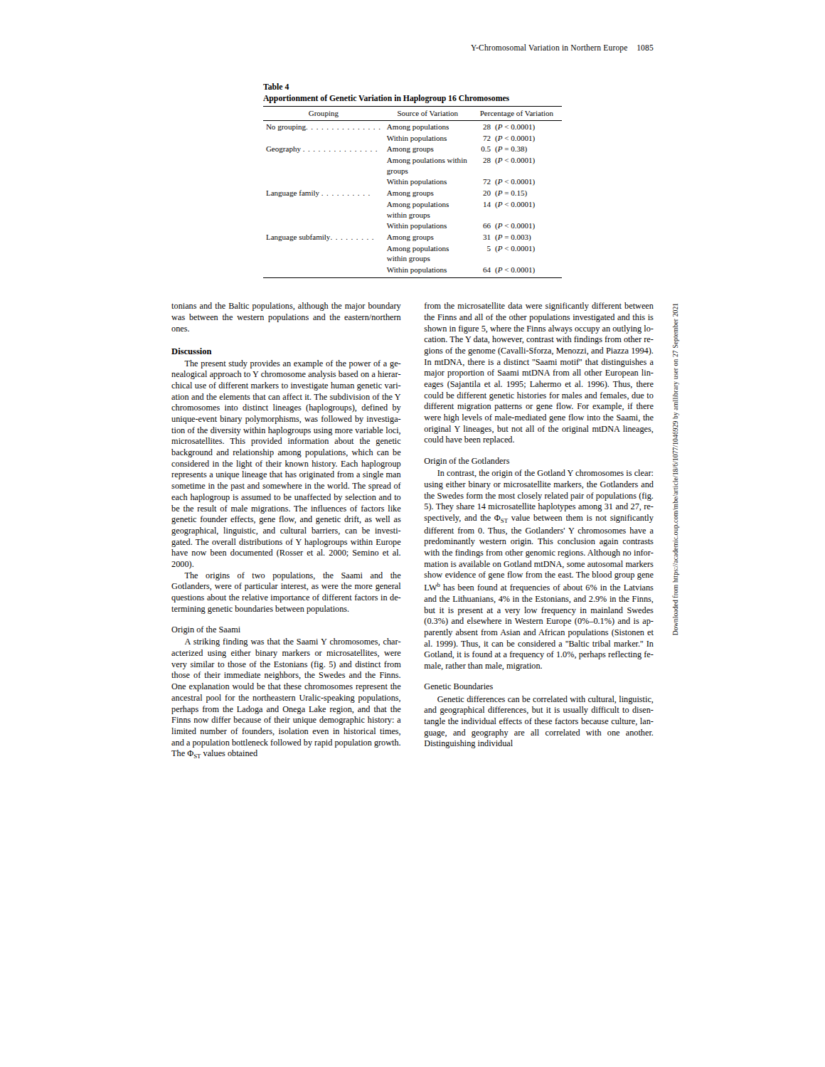Y-Chromosomal Variation in Northern Europe1085
Table 4
Apportionment of Genetic Variation in Haplogroup 16 Chromosomes
| Grouping | Source of Variation | Percentage of Variation |
| --- | --- | --- |
| No grouping . . . . . . . . . . . . . . . | Among populations | 28 ( P < 0.0001) |
| | Within populations | 72 ( P < 0.0001) |
| Geography . . . . . . . . . . . . . . . | Among groups | 0.5 ( P = 0.38) |
| | Among poulations within groups | 28 ( P < 0.0001) |
| | Within populations | 72 ( P < 0.0001) |
| Language family . . . . . . . . . . | Among groups | 20 ( P = 0.15) |
| | Among populations within groups | 14 ( P < 0.0001) |
| | Within populations | 66 ( P < 0.0001) |
| Language subfamily . . . . . . . . . | Among groups | 31 ( P = 0.003) |
| | Among populations within groups | 5 ( P < 0.0001) |
| | Within populations | 64 ( P < 0.0001) |
tonians and the Baltic populations, although the major boundary was between the western populations and the eastern/northern ones.
Discussion
The present study provides an example of the power of a genealogical approach to Y chromosome analysis based on a hierarchical use of different markers to investigate human genetic variation and the elements that can affect it. The subdivision of the Y chromosomes into distinct lineages (haplogroups), defined by unique-event binary polymorphisms, was followed by investigation of the diversity within haplogroups using more variable loci, microsatellites. This provided information about the genetic background and relationship among populations, which can be considered in the light of their known history. Each haplogroup represents a unique lineage that has originated from a single man sometime in the past and somewhere in the world. The spread of each haplogroup is assumed to be unaffected by selection and to be the result of male migrations. The influences of factors like genetic founder effects, gene flow, and genetic drift, as well as geographical, linguistic, and cultural barriers, can be investigated. The overall distributions of Y haplogroups within Europe have now been documented (Rosser et al. 2000; Semino et al. 2000).
The origins of two populations, the Saami and the Gotlanders, were of particular interest, as were the more general questions about the relative importance of different factors in determining genetic boundaries between populations.
Origin of the Saami
A striking finding was that the Saami Y chromosomes, characterized using either binary markers or microsatellites, were very similar to those of the Estonians (fig. 5) and distinct from those of their immediate neighbors, the Swedes and the Finns. One explanation would be that these chromosomes represent the ancestral pool for the northeastern Uralic-speaking populations, perhaps from the Ladoga and Onega Lake region, and that the Finns now differ because of their unique demographic history: a limited number of founders, isolation even in historical times, and a population bottleneck followed by rapid population growth. The ΦST values obtained
from the microsatellite data were significantly different between the Finns and all of the other populations investigated and this is shown in figure 5, where the Finns always occupy an outlying location. The Y data, however, contrast with findings from other regions of the genome (Cavalli-Sforza, Menozzi, and Piazza 1994). In mtDNA, there is a distinct ''Saami motif'' that distinguishes a major proportion of Saami mtDNA from all other European lineages (Sajantila et al. 1995; Lahermo et al. 1996). Thus, there could be different genetic histories for males and females, due to different migration patterns or gene flow. For example, if there were high levels of male-mediated gene flow into the Saami, the original Y lineages, but not all of the original mtDNA lineages, could have been replaced.
Origin of the Gotlanders
In contrast, the origin of the Gotland Y chromosomes is clear: using either binary or microsatellite markers, the Gotlanders and the Swedes form the most closely related pair of populations (fig. 5). They share 14 microsatellite haplotypes among 31 and 27, respectively, and the ΦST value between them is not significantly different from 0. Thus, the Gotlanders' Y chromosomes have a predominantly western origin. This conclusion again contrasts with the findings from other genomic regions. Although no information is available on Gotland mtDNA, some autosomal markers show evidence of gene flow from the east. The blood group gene LWb has been found at frequencies of about 6% in the Latvians and the Lithuanians, 4% in the Estonians, and 2.9% in the Finns, but it is present at a very low frequency in mainland Swedes (0.3%) and elsewhere in Western Europe (0%–0.1%) and is apparently absent from Asian and African populations (Sistonen et al. 1999). Thus, it can be considered a ''Baltic tribal marker.'' In Gotland, it is found at a frequency of 1.0%, perhaps reflecting female, rather than male, migration.
Genetic Boundaries
Genetic differences can be correlated with cultural, linguistic, and geographical differences, but it is usually difficult to disentangle the individual effects of these factors because culture, language, and geography are all correlated with one another. Distinguishing individual
Downloaded from https://academic.oup.com/mbe/article/18/6/1077/1046929 by amllibrary user on 27 September 2021